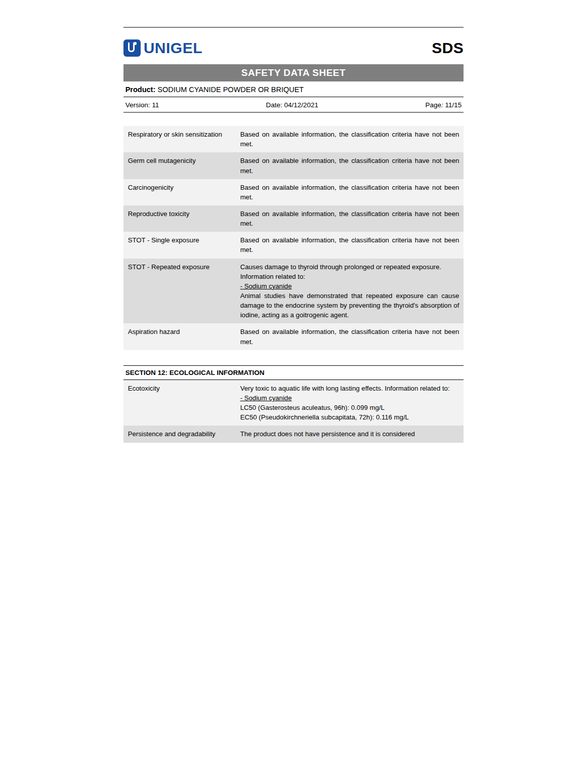UNIGEL
SDS
SAFETY DATA SHEET
Product: SODIUM CYANIDE POWDER OR BRIQUET
Version: 11
Date: 04/12/2021
Page: 11/15
| Respiratory or skin sensitization | Based on available information, the classification criteria have not been met. |
| Germ cell mutagenicity | Based on available information, the classification criteria have not been met. |
| Carcinogenicity | Based on available information, the classification criteria have not been met. |
| Reproductive toxicity | Based on available information, the classification criteria have not been met. |
| STOT - Single exposure | Based on available information, the classification criteria have not been met. |
| STOT - Repeated exposure | Causes damage to thyroid through prolonged or repeated exposure. Information related to: - Sodium cyanide Animal studies have demonstrated that repeated exposure can cause damage to the endocrine system by preventing the thyroid's absorption of iodine, acting as a goitrogenic agent. |
| Aspiration hazard | Based on available information, the classification criteria have not been met. |
SECTION 12: ECOLOGICAL INFORMATION
| Ecotoxicity | Very toxic to aquatic life with long lasting effects. Information related to: - Sodium cyanide LC50 (Gasterosteus aculeatus, 96h): 0.099 mg/L EC50 (Pseudokirchneriella subcapitata, 72h): 0.116 mg/L |
| Persistence and degradability | The product does not have persistence and it is considered |